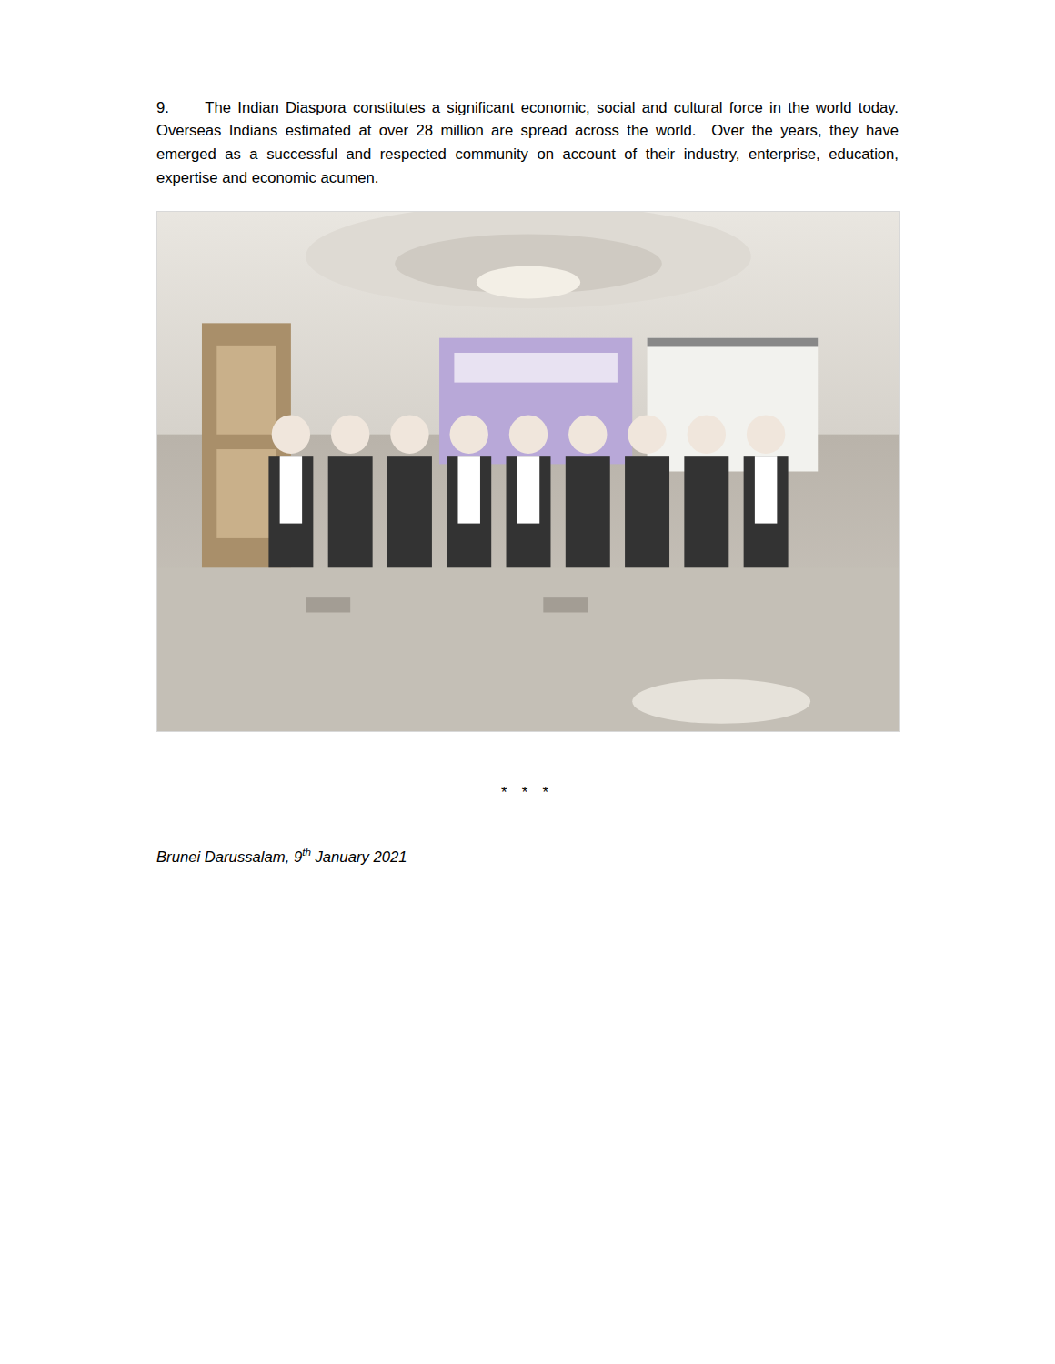9. The Indian Diaspora constitutes a significant economic, social and cultural force in the world today. Overseas Indians estimated at over 28 million are spread across the world. Over the years, they have emerged as a successful and respected community on account of their industry, enterprise, education, expertise and economic acumen.
* * *
Brunei Darussalam, 9th January 2021